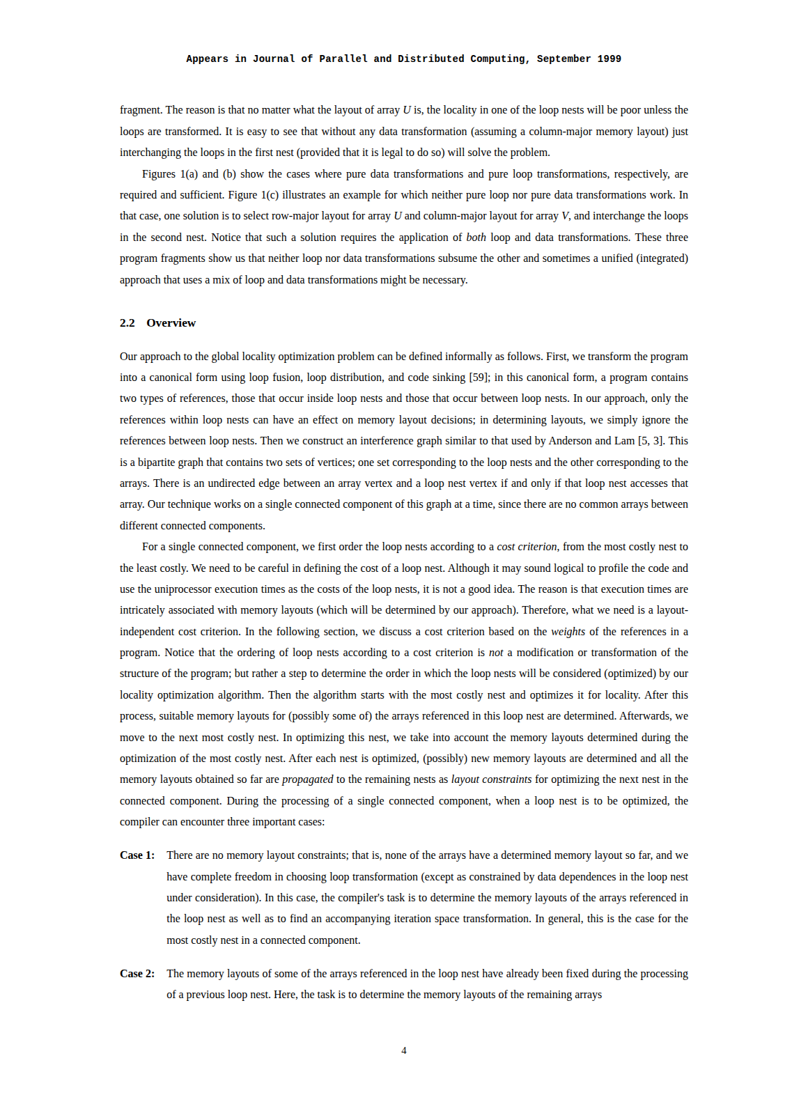Appears in Journal of Parallel and Distributed Computing, September 1999
fragment. The reason is that no matter what the layout of array U is, the locality in one of the loop nests will be poor unless the loops are transformed. It is easy to see that without any data transformation (assuming a column-major memory layout) just interchanging the loops in the first nest (provided that it is legal to do so) will solve the problem.
Figures 1(a) and (b) show the cases where pure data transformations and pure loop transformations, respectively, are required and sufficient. Figure 1(c) illustrates an example for which neither pure loop nor pure data transformations work. In that case, one solution is to select row-major layout for array U and column-major layout for array V, and interchange the loops in the second nest. Notice that such a solution requires the application of both loop and data transformations. These three program fragments show us that neither loop nor data transformations subsume the other and sometimes a unified (integrated) approach that uses a mix of loop and data transformations might be necessary.
2.2 Overview
Our approach to the global locality optimization problem can be defined informally as follows. First, we transform the program into a canonical form using loop fusion, loop distribution, and code sinking [59]; in this canonical form, a program contains two types of references, those that occur inside loop nests and those that occur between loop nests. In our approach, only the references within loop nests can have an effect on memory layout decisions; in determining layouts, we simply ignore the references between loop nests. Then we construct an interference graph similar to that used by Anderson and Lam [5, 3]. This is a bipartite graph that contains two sets of vertices; one set corresponding to the loop nests and the other corresponding to the arrays. There is an undirected edge between an array vertex and a loop nest vertex if and only if that loop nest accesses that array. Our technique works on a single connected component of this graph at a time, since there are no common arrays between different connected components.
For a single connected component, we first order the loop nests according to a cost criterion, from the most costly nest to the least costly. We need to be careful in defining the cost of a loop nest. Although it may sound logical to profile the code and use the uniprocessor execution times as the costs of the loop nests, it is not a good idea. The reason is that execution times are intricately associated with memory layouts (which will be determined by our approach). Therefore, what we need is a layout-independent cost criterion. In the following section, we discuss a cost criterion based on the weights of the references in a program. Notice that the ordering of loop nests according to a cost criterion is not a modification or transformation of the structure of the program; but rather a step to determine the order in which the loop nests will be considered (optimized) by our locality optimization algorithm. Then the algorithm starts with the most costly nest and optimizes it for locality. After this process, suitable memory layouts for (possibly some of) the arrays referenced in this loop nest are determined. Afterwards, we move to the next most costly nest. In optimizing this nest, we take into account the memory layouts determined during the optimization of the most costly nest. After each nest is optimized, (possibly) new memory layouts are determined and all the memory layouts obtained so far are propagated to the remaining nests as layout constraints for optimizing the next nest in the connected component. During the processing of a single connected component, when a loop nest is to be optimized, the compiler can encounter three important cases:
Case 1:
There are no memory layout constraints; that is, none of the arrays have a determined memory layout so far, and we have complete freedom in choosing loop transformation (except as constrained by data dependences in the loop nest under consideration). In this case, the compiler's task is to determine the memory layouts of the arrays referenced in the loop nest as well as to find an accompanying iteration space transformation. In general, this is the case for the most costly nest in a connected component.
Case 2:
The memory layouts of some of the arrays referenced in the loop nest have already been fixed during the processing of a previous loop nest. Here, the task is to determine the memory layouts of the remaining arrays
4